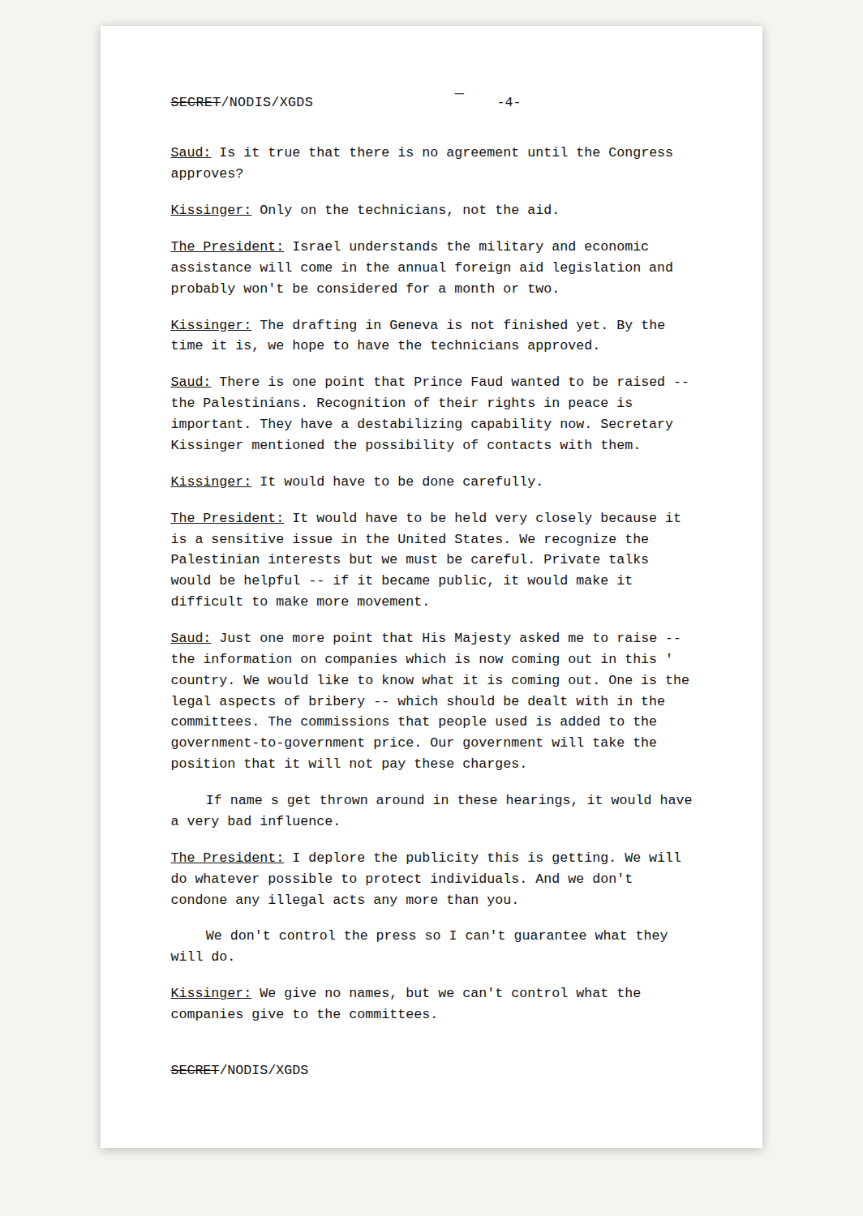—
SECRET/NODIS/XGDS
-4-
Saud: Is it true that there is no agreement until the Congress approves?
Kissinger: Only on the technicians, not the aid.
The President: Israel understands the military and economic assistance will come in the annual foreign aid legislation and probably won't be considered for a month or two.
Kissinger: The drafting in Geneva is not finished yet. By the time it is, we hope to have the technicians approved.
Saud: There is one point that Prince Faud wanted to be raised -- the Palestinians. Recognition of their rights in peace is important. They have a destabilizing capability now. Secretary Kissinger mentioned the possibility of contacts with them.
Kissinger: It would have to be done carefully.
The President: It would have to be held very closely because it is a sensitive issue in the United States. We recognize the Palestinian interests but we must be careful. Private talks would be helpful -- if it became public, it would make it difficult to make more movement.
Saud: Just one more point that His Majesty asked me to raise -- the information on companies which is now coming out in this ' country. We would like to know what it is coming out. One is the legal aspects of bribery -- which should be dealt with in the committees. The commissions that people used is added to the government-to-government price. Our government will take the position that it will not pay these charges.
If name s get thrown around in these hearings, it would have a very bad influence.
The President: I deplore the publicity this is getting. We will do whatever possible to protect individuals. And we don't condone any illegal acts any more than you.
We don't control the press so I can't guarantee what they will do.
Kissinger: We give no names, but we can't control what the companies give to the committees.
SECRET/NODIS/XGDS